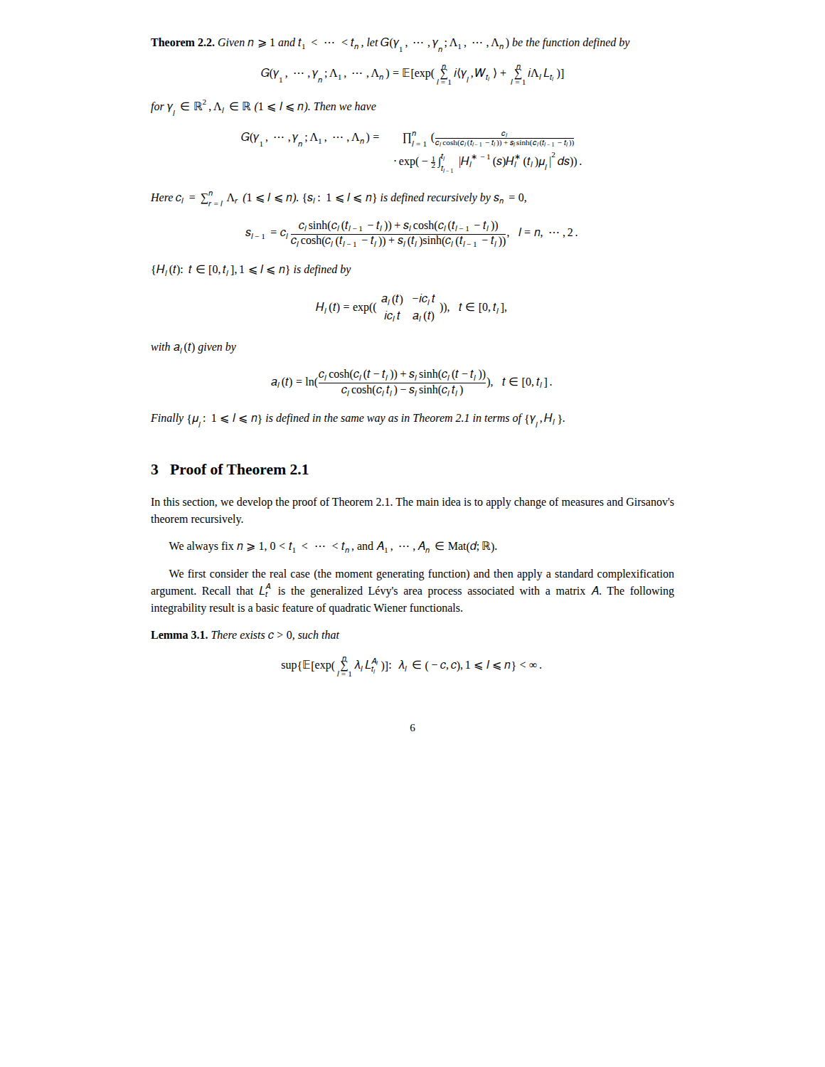Theorem 2.2. Given n⩾1 and t1<⋯<tn, let G(γ1,⋯,γn;Λ1,⋯,Λn) be the function defined by
G(γ1,⋯,γn;Λ1,⋯,Λn) = 𝔼 [ exp ( ∑l=1n i⟨γl,Wtl⟩ + ∑l=1n iΛlLtl ) ]
for γl∈ℝ2,Λl∈ℝ (1⩽l⩽n). Then we have
G(γ1,⋯,γn;Λ1,⋯,Λn)= ∏l=1n ( cl clcosh(cl(tl−1−tl))+slsinh(cl(tl−1−tl)) ⋅exp ( −12 ∫tl−1tl |Hl∗−1(s)Hl∗(tl)μl| 2 ds ) ).
Here cl=∑r=lnΛr (1⩽l⩽n). {sl:1⩽l⩽n} is defined recursively by sn=0,
sl−1 = cl clsinh(cl(tl−1−tl))+slcosh(cl(tl−1−tl)) clcosh(cl(tl−1−tl))+sl(tl)sinh(cl(tl−1−tl)) , l=n,⋯,2.
{Hl(t):t∈[0,tl],1⩽l⩽n} is defined by
Hl(t) = exp ( ( al(t)−iclt icltal(t) ) ) , t∈[0,tl],
with al(t) given by
al(t) = ln ( clcosh(cl(t−tl))+slsinh(cl(t−tl)) clcosh(cltl)−slsinh(cltl) ) , t∈[0,tl].
Finally {μl:1⩽l⩽n} is defined in the same way as in Theorem 2.1 in terms of {γl,Hl}.
3 Proof of Theorem 2.1
In this section, we develop the proof of Theorem 2.1. The main idea is to apply change of measures and Girsanov's theorem recursively.
We always fix n⩾1, 0<t1<⋯<tn, and A1,⋯,An∈Mat(d;ℝ).
We first consider the real case (the moment generating function) and then apply a standard complexification argument. Recall that LtA is the generalized Lévy's area process associated with a matrix A. The following integrability result is a basic feature of quadratic Wiener functionals.
Lemma 3.1. There exists c>0, such that
sup { 𝔼 [ exp ( ∑l=1n λl LtlAl ) ] : λl∈(−c,c),1⩽l⩽n } <∞.
6